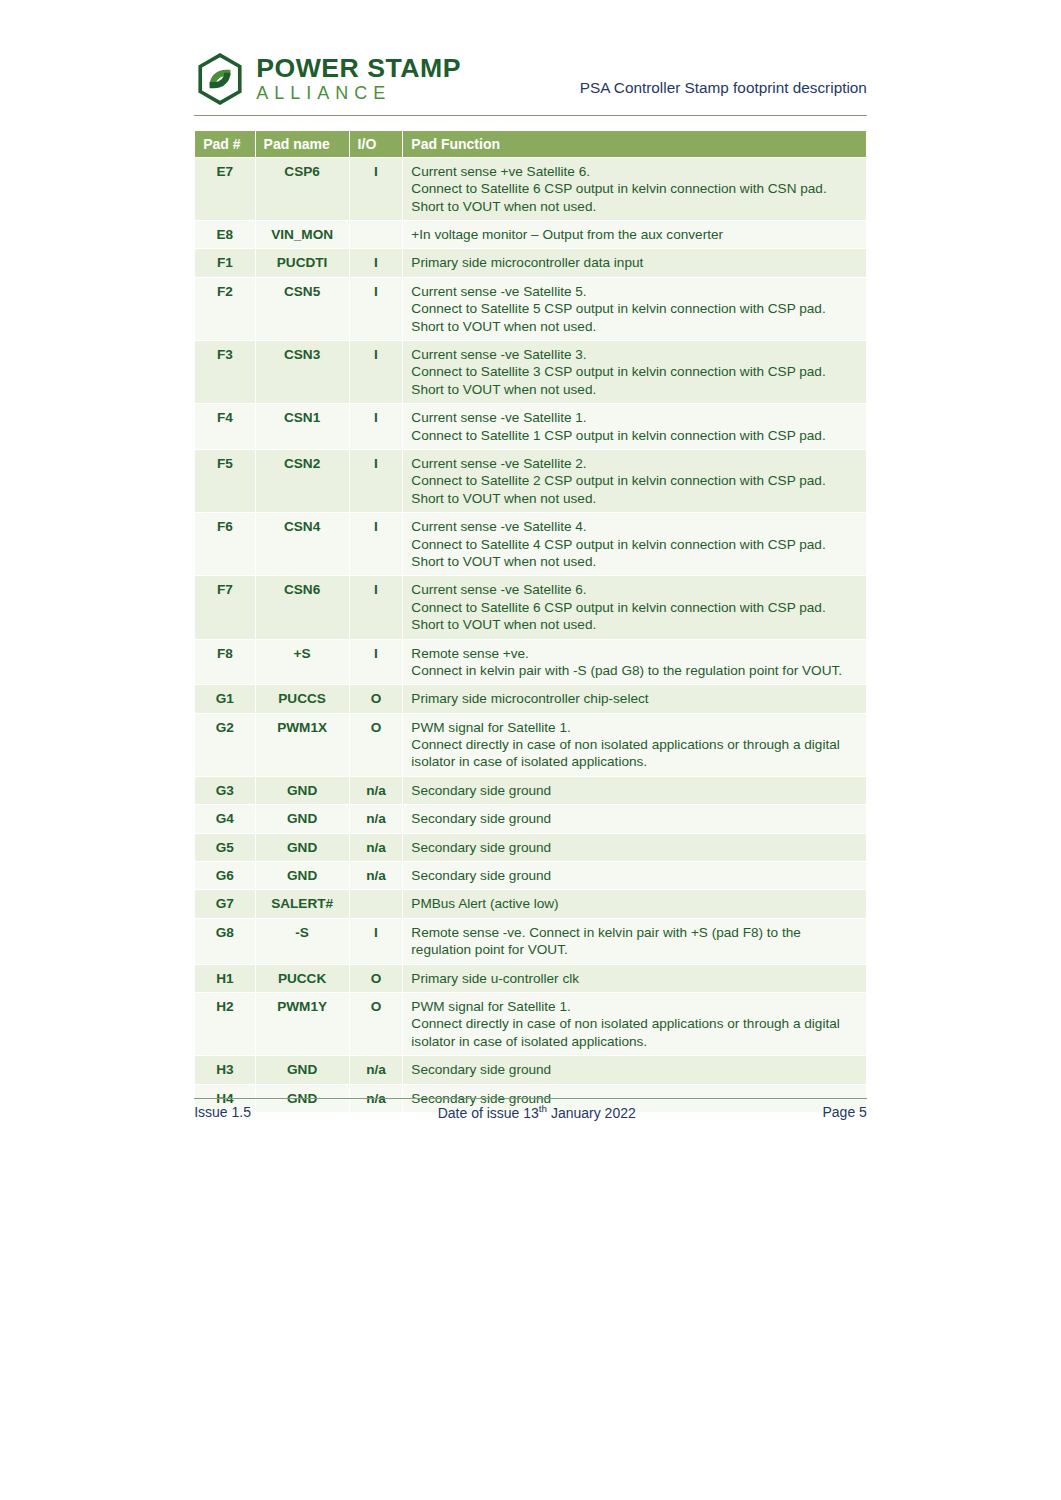POWER STAMP
ALLIANCE
PSA Controller Stamp footprint description
| Pad # | Pad name | I/O | Pad Function |
| --- | --- | --- | --- |
| E7 | CSP6 | I | Current sense +ve Satellite 6. Connect to Satellite 6 CSP output in kelvin connection with CSN pad. Short to VOUT when not used. |
| E8 | VIN_MON | | +In voltage monitor – Output from the aux converter |
| F1 | PUCDTI | I | Primary side microcontroller data input |
| F2 | CSN5 | I | Current sense -ve Satellite 5. Connect to Satellite 5 CSP output in kelvin connection with CSP pad. Short to VOUT when not used. |
| F3 | CSN3 | I | Current sense -ve Satellite 3. Connect to Satellite 3 CSP output in kelvin connection with CSP pad. Short to VOUT when not used. |
| F4 | CSN1 | I | Current sense -ve Satellite 1. Connect to Satellite 1 CSP output in kelvin connection with CSP pad. |
| F5 | CSN2 | I | Current sense -ve Satellite 2. Connect to Satellite 2 CSP output in kelvin connection with CSP pad. Short to VOUT when not used. |
| F6 | CSN4 | I | Current sense -ve Satellite 4. Connect to Satellite 4 CSP output in kelvin connection with CSP pad. Short to VOUT when not used. |
| F7 | CSN6 | I | Current sense -ve Satellite 6. Connect to Satellite 6 CSP output in kelvin connection with CSP pad. Short to VOUT when not used. |
| F8 | +S | I | Remote sense +ve. Connect in kelvin pair with -S (pad G8) to the regulation point for VOUT. |
| G1 | PUCCS | O | Primary side microcontroller chip-select |
| G2 | PWM1X | O | PWM signal for Satellite 1. Connect directly in case of non isolated applications or through a digital isolator in case of isolated applications. |
| G3 | GND | n/a | Secondary side ground |
| G4 | GND | n/a | Secondary side ground |
| G5 | GND | n/a | Secondary side ground |
| G6 | GND | n/a | Secondary side ground |
| G7 | SALERT# | | PMBus Alert (active low) |
| G8 | -S | I | Remote sense -ve. Connect in kelvin pair with +S (pad F8) to the regulation point for VOUT. |
| H1 | PUCCK | O | Primary side u-controller clk |
| H2 | PWM1Y | O | PWM signal for Satellite 1. Connect directly in case of non isolated applications or through a digital isolator in case of isolated applications. |
| H3 | GND | n/a | Secondary side ground |
| H4 | GND | n/a | Secondary side ground |
Issue 1.5
Date of issue 13th January 2022
Page 5